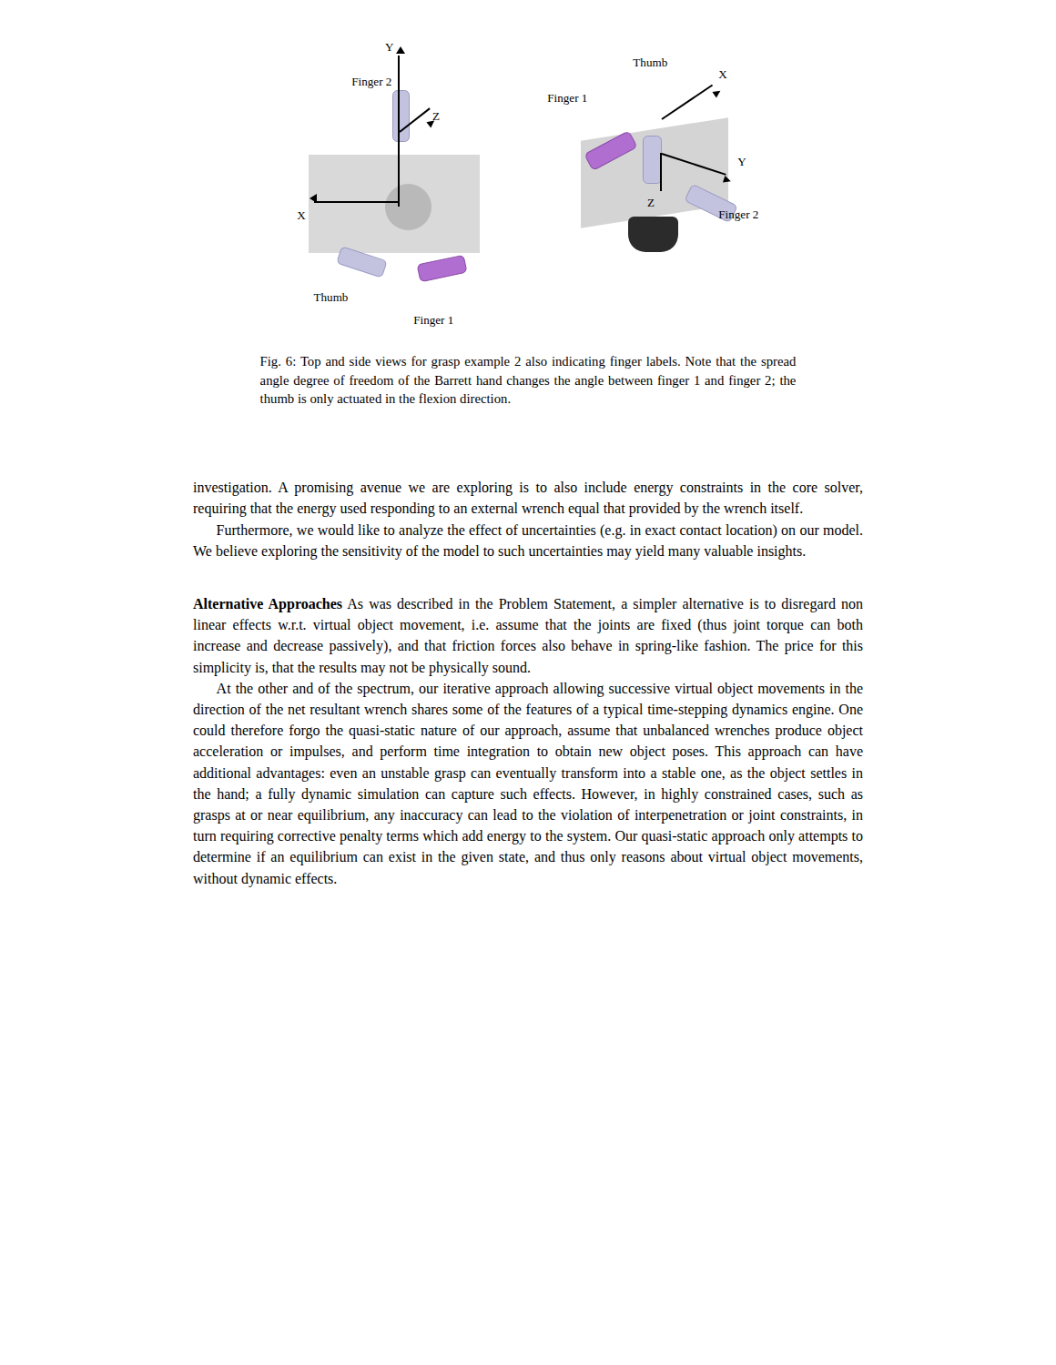Y X Z Finger 2 Finger 1 Thumb
Thumb Finger 1 Finger 2 X Y Z
Fig. 6: Top and side views for grasp example 2 also indicating finger labels. Note that the spread angle degree of freedom of the Barrett hand changes the angle between finger 1 and finger 2; the thumb is only actuated in the flexion direction.
investigation. A promising avenue we are exploring is to also include energy constraints in the core solver, requiring that the energy used responding to an external wrench equal that provided by the wrench itself.
Furthermore, we would like to analyze the effect of uncertainties (e.g. in exact contact location) on our model. We believe exploring the sensitivity of the model to such uncertainties may yield many valuable insights.
Alternative Approaches As was described in the Problem Statement, a simpler alternative is to disregard non linear effects w.r.t. virtual object movement, i.e. assume that the joints are fixed (thus joint torque can both increase and decrease passively), and that friction forces also behave in spring-like fashion. The price for this simplicity is, that the results may not be physically sound.
At the other and of the spectrum, our iterative approach allowing successive virtual object movements in the direction of the net resultant wrench shares some of the features of a typical time-stepping dynamics engine. One could therefore forgo the quasi-static nature of our approach, assume that unbalanced wrenches produce object acceleration or impulses, and perform time integration to obtain new object poses. This approach can have additional advantages: even an unstable grasp can eventually transform into a stable one, as the object settles in the hand; a fully dynamic simulation can capture such effects. However, in highly constrained cases, such as grasps at or near equilibrium, any inaccuracy can lead to the violation of interpenetration or joint constraints, in turn requiring corrective penalty terms which add energy to the system. Our quasi-static approach only attempts to determine if an equilibrium can exist in the given state, and thus only reasons about virtual object movements, without dynamic effects.